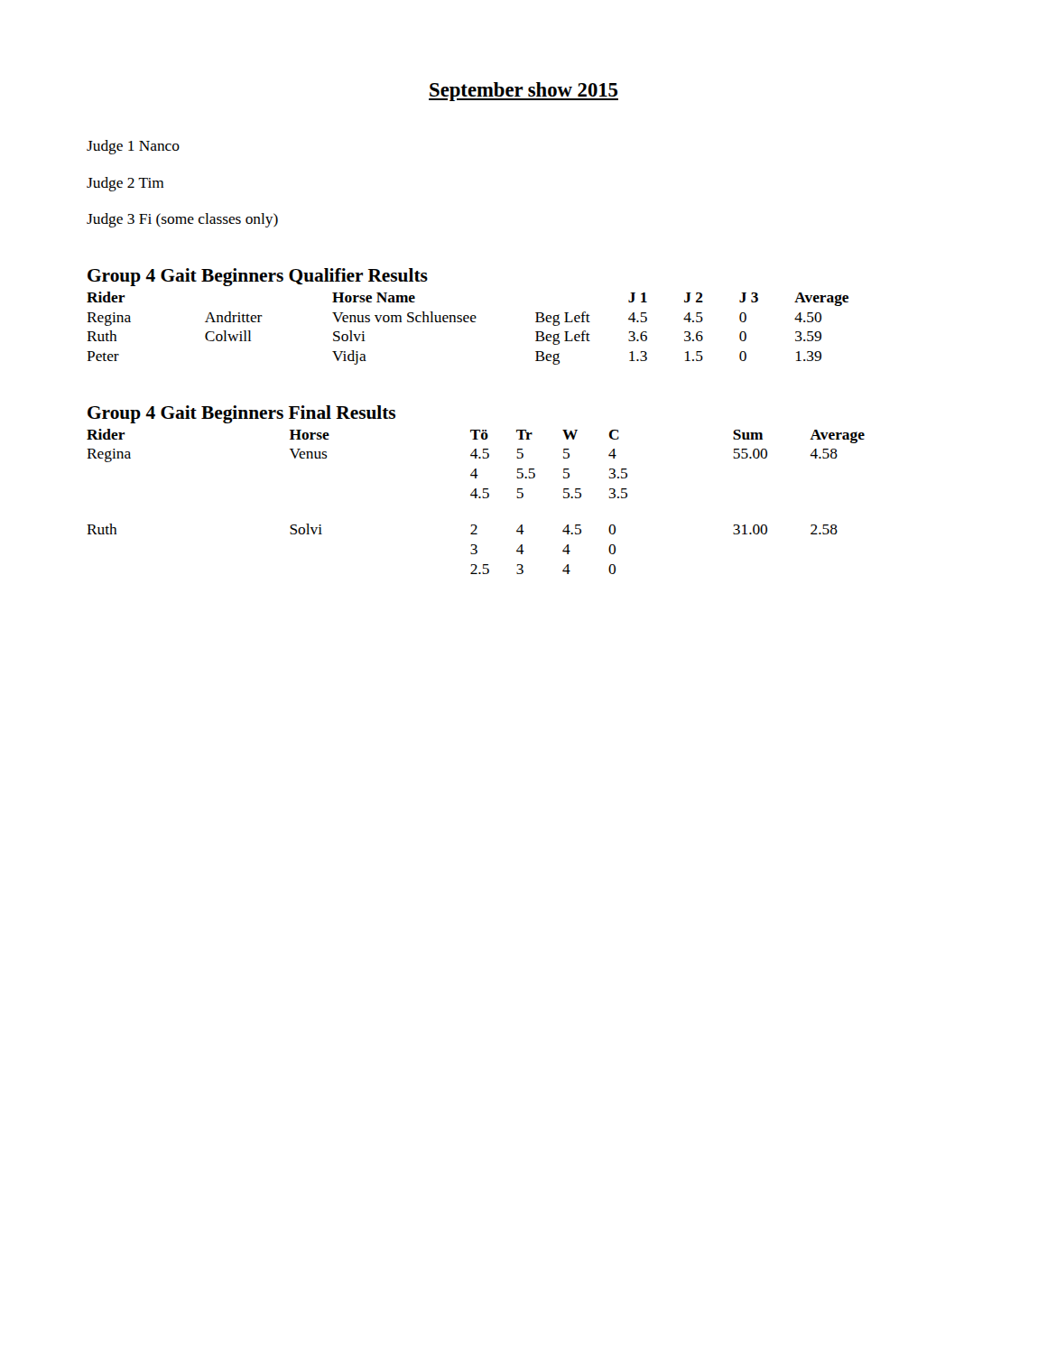September show 2015
Judge 1 Nanco
Judge 2 Tim
Judge 3 Fi (some classes only)
Group 4 Gait Beginners Qualifier Results
| Rider | | Horse Name | | J 1 | J 2 | J 3 | Average |
| --- | --- | --- | --- | --- | --- | --- | --- |
| Regina | Andritter | Venus vom Schluensee | Beg Left | 4.5 | 4.5 | 0 | 4.50 |
| Ruth | Colwill | Solvi | Beg Left | 3.6 | 3.6 | 0 | 3.59 |
| Peter | | Vidja | Beg | 1.3 | 1.5 | 0 | 1.39 |
Group 4 Gait Beginners Final Results
| Rider | Horse | Tö | Tr | W | C | Sum | Average |
| --- | --- | --- | --- | --- | --- | --- | --- |
| Regina | Venus | 4.5 | 5 | 5 | 4 | 55.00 | 4.58 |
| | | 4 | 5.5 | 5 | 3.5 | | |
| | | 4.5 | 5 | 5.5 | 3.5 | | |
| Ruth | Solvi | 2 | 4 | 4.5 | 0 | 31.00 | 2.58 |
| | | 3 | 4 | 4 | 0 | | |
| | | 2.5 | 3 | 4 | 0 | | |